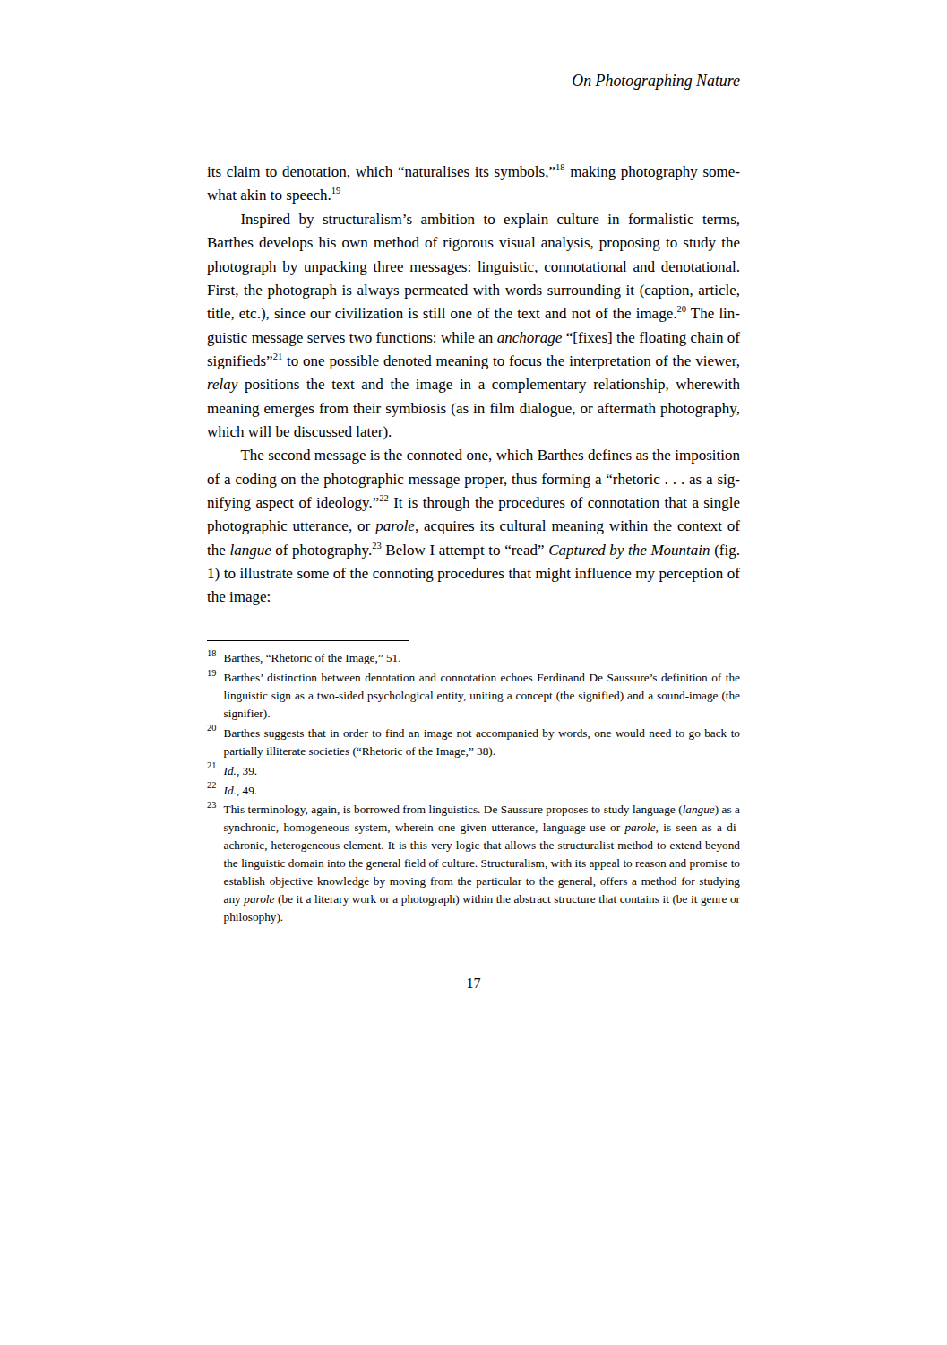On Photographing Nature
its claim to denotation, which “naturalises its symbols,”18 making photography somewhat akin to speech.19
Inspired by structuralism’s ambition to explain culture in formalistic terms, Barthes develops his own method of rigorous visual analysis, proposing to study the photograph by unpacking three messages: linguistic, connotational and denotational. First, the photograph is always permeated with words surrounding it (caption, article, title, etc.), since our civilization is still one of the text and not of the image.20 The linguistic message serves two functions: while an anchorage “[fixes] the floating chain of signifieds”21 to one possible denoted meaning to focus the interpretation of the viewer, relay positions the text and the image in a complementary relationship, wherewith meaning emerges from their symbiosis (as in film dialogue, or aftermath photography, which will be discussed later).
The second message is the connoted one, which Barthes defines as the imposition of a coding on the photographic message proper, thus forming a “rhetoric . . . as a signifying aspect of ideology.”22 It is through the procedures of connotation that a single photographic utterance, or parole, acquires its cultural meaning within the context of the langue of photography.23 Below I attempt to “read” Captured by the Mountain (fig. 1) to illustrate some of the connoting procedures that might influence my perception of the image:
18 Barthes, “Rhetoric of the Image,” 51.
19 Barthes’ distinction between denotation and connotation echoes Ferdinand De Saussure’s definition of the linguistic sign as a two-sided psychological entity, uniting a concept (the signified) and a sound-image (the signifier).
20 Barthes suggests that in order to find an image not accompanied by words, one would need to go back to partially illiterate societies (“Rhetoric of the Image,” 38).
21 Id., 39.
22 Id., 49.
23 This terminology, again, is borrowed from linguistics. De Saussure proposes to study language (langue) as a synchronic, homogeneous system, wherein one given utterance, language-use or parole, is seen as a diachronic, heterogeneous element. It is this very logic that allows the structuralist method to extend beyond the linguistic domain into the general field of culture. Structuralism, with its appeal to reason and promise to establish objective knowledge by moving from the particular to the general, offers a method for studying any parole (be it a literary work or a photograph) within the abstract structure that contains it (be it genre or philosophy).
17